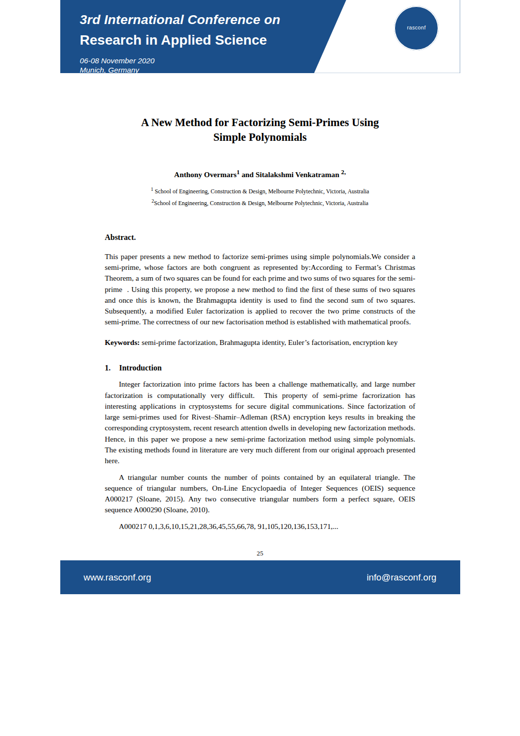rasconf
3rd International Conference on
Research in Applied Science
06-08 November 2020
Munich, Germany
A New Method for Factorizing Semi-Primes Using
Simple Polynomials
Anthony Overmars1 and Sitalakshmi Venkatraman 2,
1 School of Engineering, Construction & Design, Melbourne Polytechnic, Victoria, Australia
2School of Engineering, Construction & Design, Melbourne Polytechnic, Victoria, Australia
Abstract.
This paper presents a new method to factorize semi-primes using simple polynomials.We consider a semi-prime, whose factors are both congruent as represented by:According to Fermat’s Christmas Theorem, a sum of two squares can be found for each prime and two sums of two squares for the semi-prime . Using this property, we propose a new method to find the first of these sums of two squares and once this is known, the Brahmagupta identity is used to find the second sum of two squares. Subsequently, a modified Euler factorization is applied to recover the two prime constructs of the semi-prime. The correctness of our new factorisation method is established with mathematical proofs.
Keywords: semi-prime factorization, Brahmagupta identity, Euler’s factorisation, encryption key
1. Introduction
Integer factorization into prime factors has been a challenge mathematically, and large number factorization is computationally very difficult. This property of semi-prime facrorization has interesting applications in cryptosystems for secure digital communications. Since factorization of large semi-primes used for Rivest–Shamir–Adleman (RSA) encryption keys results in breaking the corresponding cryptosystem, recent research attention dwells in developing new factorization methods. Hence, in this paper we propose a new semi-prime factorization method using simple polynomials. The existing methods found in literature are very much different from our original approach presented here.
A triangular number counts the number of points contained by an equilateral triangle. The sequence of triangular numbers, On-Line Encyclopaedia of Integer Sequences (OEIS) sequence A000217 (Sloane, 2015). Any two consecutive triangular numbers form a perfect square, OEIS sequence A000290 (Sloane, 2010).
A000217 0,1,3,6,10,15,21,28,36,45,55,66,78, 91,105,120,136,153,171,...
25
www.rasconf.org info@rasconf.org